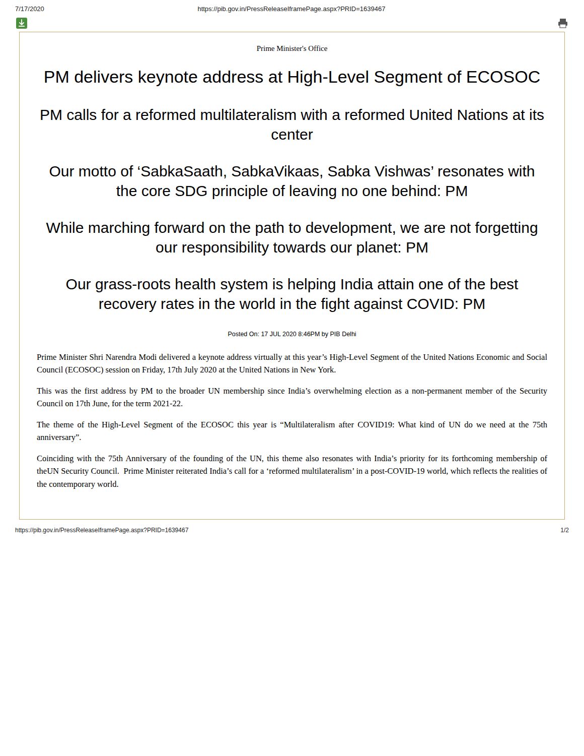7/17/2020
https://pib.gov.in/PressReleaseIframePage.aspx?PRID=1639467
Prime Minister's Office
PM delivers keynote address at High-Level Segment of ECOSOC
PM calls for a reformed multilateralism with a reformed United Nations at its center
Our motto of ‘SabkaSaath, SabkaVikaas, Sabka Vishwas’ resonates with the core SDG principle of leaving no one behind: PM
While marching forward on the path to development, we are not forgetting our responsibility towards our planet: PM
Our grass-roots health system is helping India attain one of the best recovery rates in the world in the fight against COVID: PM
Posted On: 17 JUL 2020 8:46PM by PIB Delhi
Prime Minister Shri Narendra Modi delivered a keynote address virtually at this year’s High-Level Segment of the United Nations Economic and Social Council (ECOSOC) session on Friday, 17th July 2020 at the United Nations in New York.
This was the first address by PM to the broader UN membership since India’s overwhelming election as a non-permanent member of the Security Council on 17th June, for the term 2021-22.
The theme of the High-Level Segment of the ECOSOC this year is “Multilateralism after COVID19: What kind of UN do we need at the 75th anniversary”.
Coinciding with the 75th Anniversary of the founding of the UN, this theme also resonates with India’s priority for its forthcoming membership of theUN Security Council. Prime Minister reiterated India’s call for a ‘reformed multilateralism’ in a post-COVID-19 world, which reflects the realities of the contemporary world.
https://pib.gov.in/PressReleaseIframePage.aspx?PRID=1639467
1/2